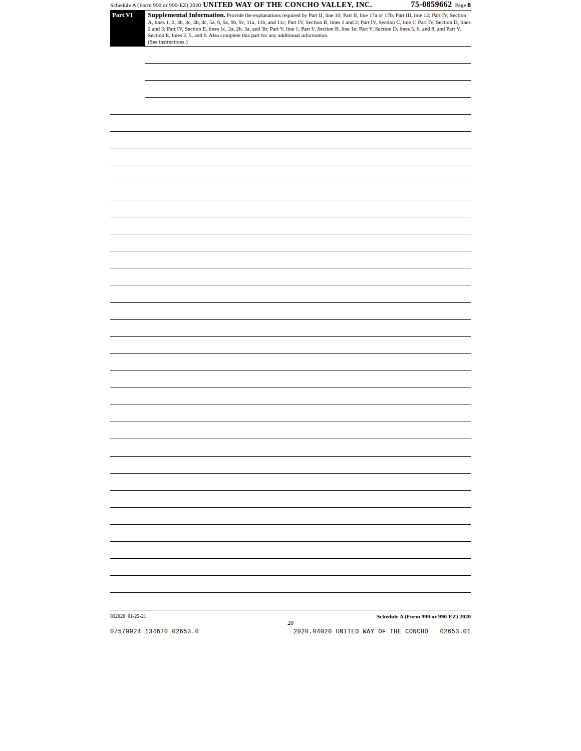Schedule A (Form 990 or 990-EZ) 2020 UNITED WAY OF THE CONCHO VALLEY, INC. 75-0859662 Page 8
Part VI
Supplemental Information. Provide the explanations required by Part II, line 10; Part II, line 17a or 17b; Part III, line 12; Part IV, Section A, lines 1, 2, 3b, 3c, 4b, 4c, 5a, 6, 9a, 9b, 9c, 11a, 11b, and 11c; Part IV, Section B, lines 1 and 2; Part IV, Section C, line 1; Part IV, Section D, lines 2 and 3; Part IV, Section E, lines 1c, 2a, 2b, 3a, and 3b; Part V, line 1; Part V, Section B, line 1e; Part V, Section D, lines 5, 6, and 8; and Part V, Section E, lines 2, 5, and 6. Also complete this part for any additional information.
(See instructions.)
032028 01-25-21
Schedule A (Form 990 or 990-EZ) 2020
20
07570924 134670 02653.0 2020.04020 UNITED WAY OF THE CONCHO 02653.01